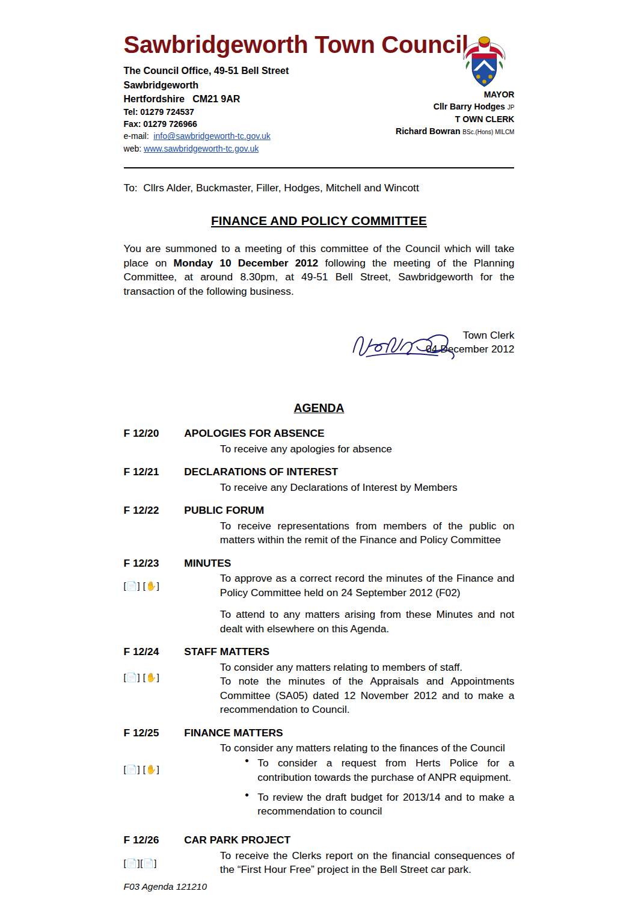Coat of arms
Sawbridgeworth Town Council
| The Council Office, 49-51 Bell Street Sawbridgeworth Hertfordshire CM21 9AR Tel: 01279 724537 Fax: 01279 726966 e-mail: info@sawbridgeworth-tc.gov.uk web: www.sawbridgeworth-tc.gov.uk | MAYOR Cllr Barry Hodges JP T OWN CLERK Richard Bowran BSc.(Hons) MILCM |
To: Cllrs Alder, Buckmaster, Filler, Hodges, Mitchell and Wincott
FINANCE AND POLICY COMMITTEE
You are summoned to a meeting of this committee of the Council which will take place on Monday 10 December 2012 following the meeting of the Planning Committee, at around 8.30pm, at 49-51 Bell Street, Sawbridgeworth for the transaction of the following business.
Signature
Town Clerk
04 December 2012
AGENDA
| F 12/20 | APOLOGIES FOR ABSENCE To receive any apologies for absence |
| F 12/21 | DECLARATIONS OF INTEREST To receive any Declarations of Interest by Members |
| F 12/22 | PUBLIC FORUM To receive representations from members of the public on matters within the remit of the Finance and Policy Committee |
| F 12/23 [📄] [✋] | MINUTES To approve as a correct record the minutes of the Finance and Policy Committee held on 24 September 2012 (F02) To attend to any matters arising from these Minutes and not dealt with elsewhere on this Agenda. |
| F 12/24 [📄] [✋] | STAFF MATTERS To consider any matters relating to members of staff. To note the minutes of the Appraisals and Appointments Committee (SA05) dated 12 November 2012 and to make a recommendation to Council. |
| F 12/25 [📄] [✋] | FINANCE MATTERS To consider any matters relating to the finances of the Council To consider a request from Herts Police for a contribution towards the purchase of ANPR equipment. To review the draft budget for 2013/14 and to make a recommendation to council |
| F 12/26 [📄][📄] | CAR PARK PROJECT To receive the Clerks report on the financial consequences of the “First Hour Free” project in the Bell Street car park. |
F03 Agenda 121210